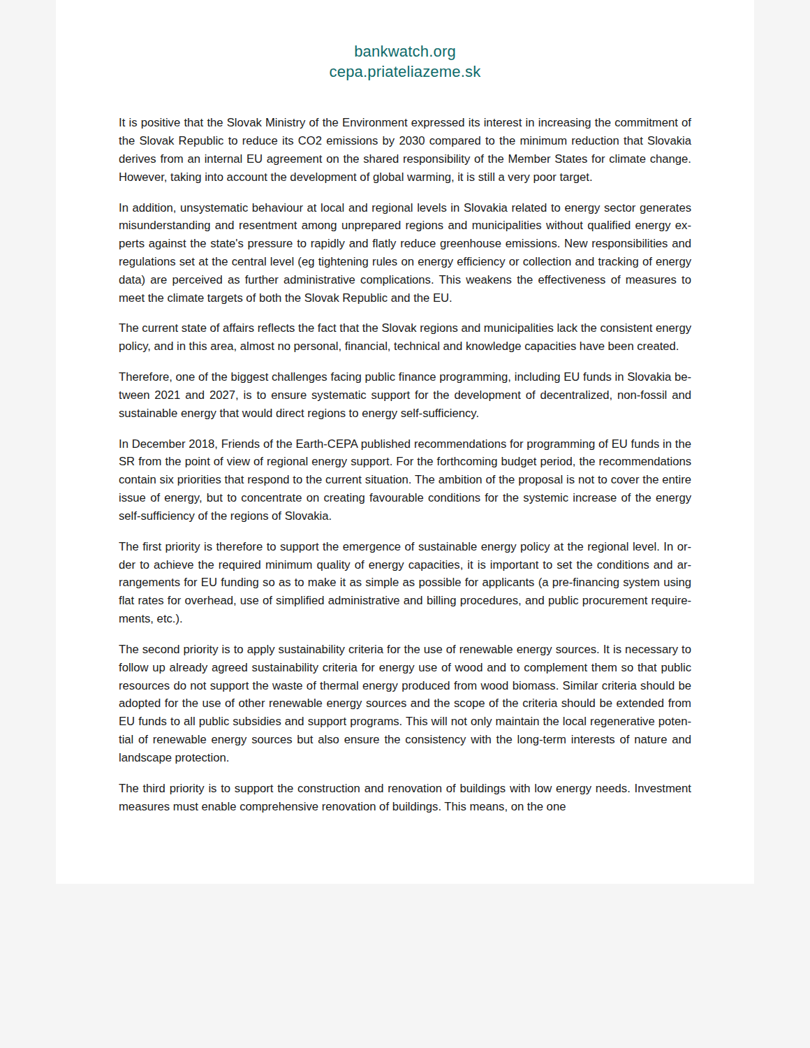bankwatch.org cepa.priateliazeme.sk
It is positive that the Slovak Ministry of the Environment expressed its interest in increasing the commitment of the Slovak Republic to reduce its CO2 emissions by 2030 compared to the minimum reduction that Slovakia derives from an internal EU agreement on the shared responsibility of the Member States for climate change. However, taking into account the development of global warming, it is still a very poor target.
In addition, unsystematic behaviour at local and regional levels in Slovakia related to energy sector generates misunderstanding and resentment among unprepared regions and municipalities without qualified energy experts against the state's pressure to rapidly and flatly reduce greenhouse emissions. New responsibilities and regulations set at the central level (eg tightening rules on energy efficiency or collection and tracking of energy data) are perceived as further administrative complications. This weakens the effectiveness of measures to meet the climate targets of both the Slovak Republic and the EU.
The current state of affairs reflects the fact that the Slovak regions and municipalities lack the consistent energy policy, and in this area, almost no personal, financial, technical and knowledge capacities have been created.
Therefore, one of the biggest challenges facing public finance programming, including EU funds in Slovakia between 2021 and 2027, is to ensure systematic support for the development of decentralized, non-fossil and sustainable energy that would direct regions to energy self-sufficiency.
In December 2018, Friends of the Earth-CEPA published recommendations for programming of EU funds in the SR from the point of view of regional energy support. For the forthcoming budget period, the recommendations contain six priorities that respond to the current situation. The ambition of the proposal is not to cover the entire issue of energy, but to concentrate on creating favourable conditions for the systemic increase of the energy self-sufficiency of the regions of Slovakia.
The first priority is therefore to support the emergence of sustainable energy policy at the regional level. In order to achieve the required minimum quality of energy capacities, it is important to set the conditions and arrangements for EU funding so as to make it as simple as possible for applicants (a pre-financing system using flat rates for overhead, use of simplified administrative and billing procedures, and public procurement requirements, etc.).
The second priority is to apply sustainability criteria for the use of renewable energy sources. It is necessary to follow up already agreed sustainability criteria for energy use of wood and to complement them so that public resources do not support the waste of thermal energy produced from wood biomass. Similar criteria should be adopted for the use of other renewable energy sources and the scope of the criteria should be extended from EU funds to all public subsidies and support programs. This will not only maintain the local regenerative potential of renewable energy sources but also ensure the consistency with the long-term interests of nature and landscape protection.
The third priority is to support the construction and renovation of buildings with low energy needs. Investment measures must enable comprehensive renovation of buildings. This means, on the one